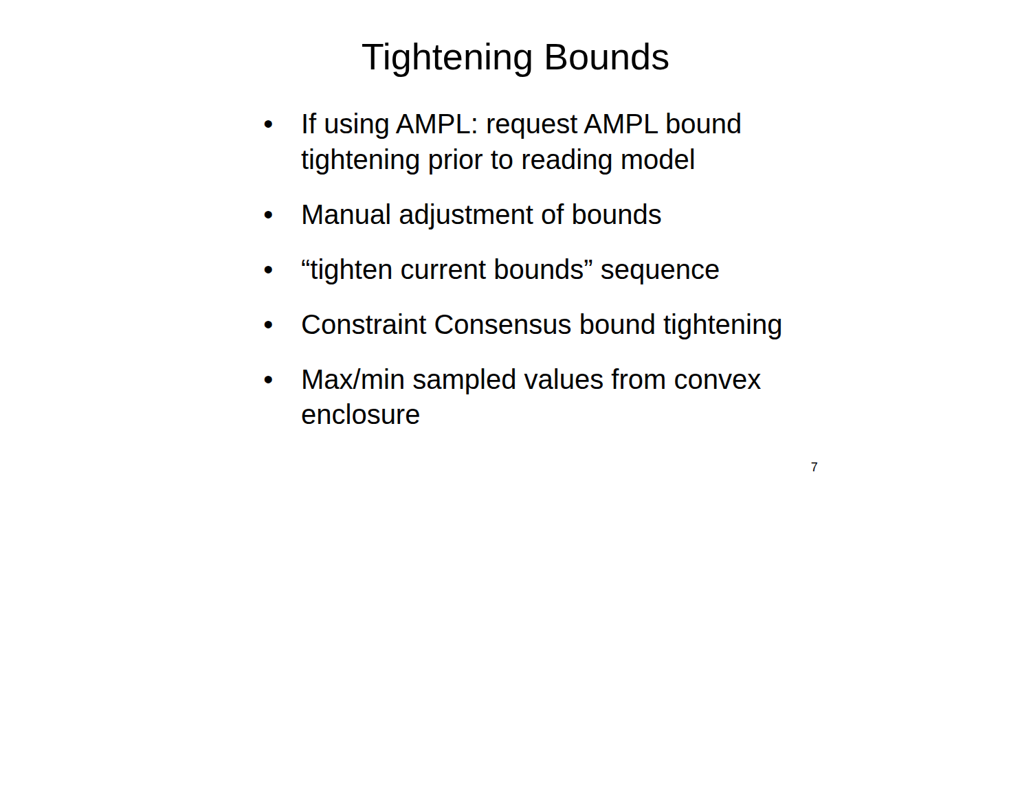Tightening Bounds
If using AMPL: request AMPL bound tightening prior to reading model
Manual adjustment of bounds
“tighten current bounds” sequence
Constraint Consensus bound tightening
Max/min sampled values from convex enclosure
7